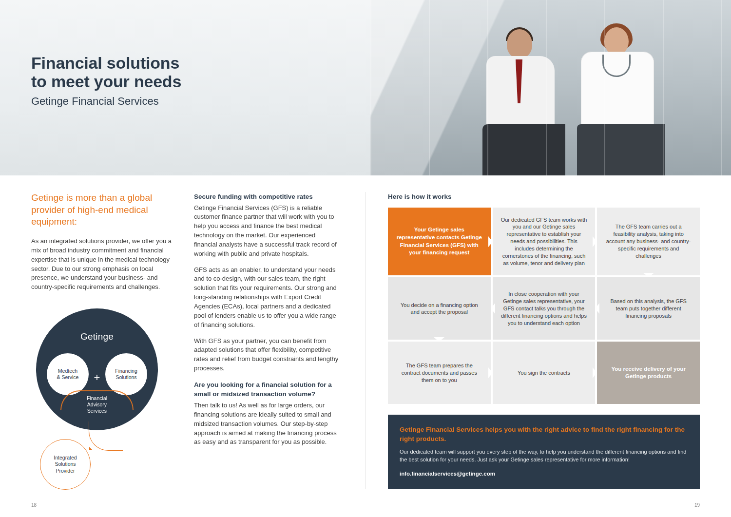Financial solutions
to meet your needs
Getinge Financial Services
Getinge is more than a global provider of high-end medical equipment:
As an integrated solutions provider, we offer you a mix of broad industry commitment and financial expertise that is unique in the medical technology sector. Due to our strong emphasis on local presence, we understand your business- and country-specific requirements and challenges.
Getinge
Medtech
& Service
+
Financing
Solutions
Financial
Advisory
Services
Integrated
Solutions
Provider
Secure funding with competitive rates
Getinge Financial Services (GFS) is a reliable customer finance partner that will work with you to help you access and finance the best medical technology on the market. Our experienced financial analysts have a successful track record of working with public and private hospitals.
GFS acts as an enabler, to understand your needs and to co-design, with our sales team, the right solution that fits your requirements. Our strong and long-standing relationships with Export Credit Agencies (ECAs), local partners and a dedicated pool of lenders enable us to offer you a wide range of financing solutions.
With GFS as your partner, you can benefit from adapted solutions that offer flexibility, competitive rates and relief from budget constraints and lengthy processes.
Are you looking for a financial solution for a small or midsized transaction volume?
Then talk to us! As well as for large orders, our financing solutions are ideally suited to small and midsized transaction volumes. Our step-by-step approach is aimed at making the financing process as easy and as transparent for you as possible.
Here is how it works
Your Getinge sales representative contacts Getinge Financial Services (GFS) with your financing request
Our dedicated GFS team works with you and our Getinge sales representative to establish your needs and possibilities. This includes determining the cornerstones of the financing, such as volume, tenor and delivery plan
The GFS team carries out a feasibility analysis, taking into account any business- and country-specific requirements and challenges
You decide on a financing option and accept the proposal
In close cooperation with your Getinge sales representative, your GFS contact talks you through the different financing options and helps you to understand each option
Based on this analysis, the GFS team puts together different financing proposals
The GFS team prepares the contract documents and passes them on to you
You sign the contracts
You receive delivery of your Getinge products
Getinge Financial Services helps you with the right advice to find the right financing for the right products.
Our dedicated team will support you every step of the way, to help you understand the different financing options and find the best solution for your needs. Just ask your Getinge sales representative for more information!
info.financialservices@getinge.com
18 19